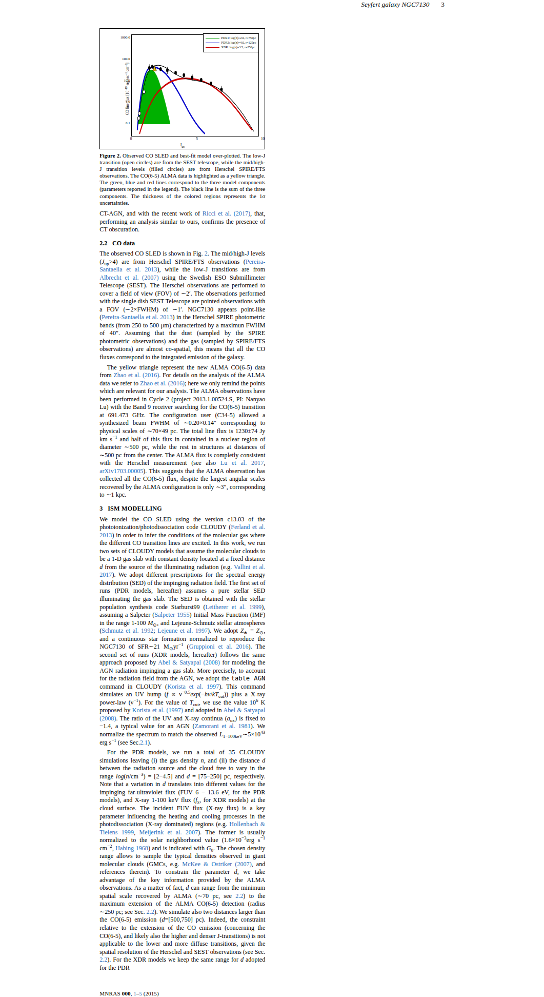Seyfert galaxy NGC71303
CO line flux [10−19 erg sec−1 cm−2]
1000.0
100.0
10.0
1.0
0.1
0
5
10
15
Jup
PDR1: log(n)=2.0, r=750pc
PDR2: log(n)=4.0, r=125pc
XDR: log(n)=3.5, r=250pc
Figure 2. Observed CO SLED and best-fit model over-plotted. The low-J transition (open circles) are from the SEST telescope, while the mid/high-J transition levels (filled circles) are from Herschel SPIRE/FTS observations. The CO(6-5) ALMA data is highlighted as a yellow triangle. The green, blue and red lines correspond to the three model components (parameters reported in the legend). The black line is the sum of the three components. The thickness of the colored regions represents the 1σ uncertainties.
CT-AGN, and with the recent work of Ricci et al. (2017), that, performing an analysis similar to ours, confirms the presence of CT obscuration.
2.2 CO data
The observed CO SLED is shown in Fig. 2. The mid/high-J levels (Jup>4) are from Herschel SPIRE/FTS observations (Pereira-Santaella et al. 2013), while the low-J transitions are from Albrecht et al. (2007) using the Swedish ESO Submillimeter Telescope (SEST). The Herschel observations are performed to cover a field of view (FOV) of ∼2′. The observations performed with the single dish SEST Telescope are pointed observations with a FOV (∼2×FWHM) of ∼1′. NGC7130 appears point-like (Pereira-Santaella et al. 2013) in the Herschel SPIRE photometric bands (from 250 to 500 μm) characterized by a maximun FWHM of 40″. Assuming that the dust (sampled by the SPIRE photometric observations) and the gas (sampled by SPIRE/FTS observations) are almost co-spatial, this means that all the CO fluxes correspond to the integrated emission of the galaxy.
The yellow triangle represent the new ALMA CO(6-5) data from Zhao et al. (2016). For details on the analysis of the ALMA data we refer to Zhao et al. (2016); here we only remind the points which are relevant for our analysis. The ALMA observations have been performed in Cycle 2 (project 2013.1.00524.S, PI: Nanyao Lu) with the Band 9 receiver searching for the CO(6-5) transition at 691.473 GHz. The configuration user (C34-5) allowed a synthesized beam FWHM of ∼0.20×0.14″ corresponding to physical scales of ∼70×49 pc. The total line flux is 1230±74 Jy km s−1 and half of this flux in contained in a nuclear region of diameter ∼500 pc, while the rest in structures at distances of ∼500 pc from the center. The ALMA flux is completly consistent with the Herschel measurement (see also Lu et al. 2017, arXiv1703.00005). This suggests that the ALMA observation has collected all the CO(6-5) flux, despite the largest angular scales recovered by the ALMA configuration is only ∼3″, corresponding to ∼1 kpc.
3 ISM modelling
We model the CO SLED using the version c13.03 of the photoionization/photodissociation code CLOUDY (Ferland et al. 2013) in order to infer the conditions of the molecular gas where the different CO transition lines are excited. In this work, we run two sets of CLOUDY models that assume the molecular clouds to be a 1-D gas slab with constant density located at a fixed distance d from the source of the illuminating radiation (e.g. Vallini et al. 2017). We adopt different prescriptions for the spectral energy distribution (SED) of the impinging radiation field. The first set of runs (PDR models, hereafter) assumes a pure stellar SED illuminating the gas slab. The SED is obtained with the stellar population synthesis code Starburst99 (Leitherer et al. 1999), assuming a Salpeter (Salpeter 1955) Initial Mass Function (IMF) in the range 1-100 M⊙, and Lejeune-Schmutz stellar atmospheres (Schmutz et al. 1992; Lejeune et al. 1997). We adopt Z∗ = Z⊙, and a continuous star formation normalized to reproduce the NGC7130 of SFR∼21 M⊙yr−1 (Gruppioni et al. 2016). The second set of runs (XDR models, hereafter) follows the same approach proposed by Abel & Satyapal (2008) for modeling the AGN radiation impinging a gas slab. More precisely, to account for the radiation field from the AGN, we adopt the table AGN command in CLOUDY (Korista et al. 1997). This command simulates an UV bump (f ∝ ν−0.5exp(−hν/kTcut)) plus a X-ray power-law (ν−1). For the value of Tcut, we use the value 106 K proposed by Korista et al. (1997) and adopted in Abel & Satyapal (2008). The ratio of the UV and X-ray continua (aox) is fixed to −1.4, a typical value for an AGN (Zamorani et al. 1981). We normalize the spectrum to match the observed L1−100keV∼5×1043 erg s−1 (see Sec.2.1).
For the PDR models, we run a total of 35 CLOUDY simulations leaving (i) the gas density n, and (ii) the distance d between the radiation source and the cloud free to vary in the range log(n/cm−3) = [2−4.5] and d = [75−250] pc, respectively. Note that a variation in d translates into different values for the impinging far-ultraviolet flux (FUV 6 − 13.6 eV, for the PDR models), and X-ray 1-100 keV flux (fx, for XDR models) at the cloud surface. The incident FUV flux (X-ray flux) is a key parameter influencing the heating and cooling processes in the photodissociation (X-ray dominated) regions (e.g. Hollenbach & Tielens 1999, Meijerink et al. 2007). The former is usually normalized to the solar neighborhood value (1.6×10−3erg s−1 cm−2, Habing 1968) and is indicated with G0. The chosen density range allows to sample the typical densities observed in giant molecular clouds (GMCs, e.g. McKee & Ostriker (2007), and references therein). To constrain the parameter d, we take advantage of the key information provided by the ALMA observations. As a matter of fact, d can range from the minimum spatial scale recovered by ALMA (∼70 pc, see 2.2) to the maximum extension of the ALMA CO(6-5) detection (radius ∼250 pc; see Sec. 2.2). We simulate also two distances larger than the CO(6-5) emission (d=[500,750] pc). Indeed, the constraint relative to the extension of the CO emission (concerning the CO(6-5), and likely also the higher and denser J-transitions) is not applicable to the lower and more diffuse transitions, given the spatial resolution of the Herschel and SEST observations (see Sec. 2.2). For the XDR models we keep the same range for d adopted for the PDR
MNRAS 000, 1–5 (2015)